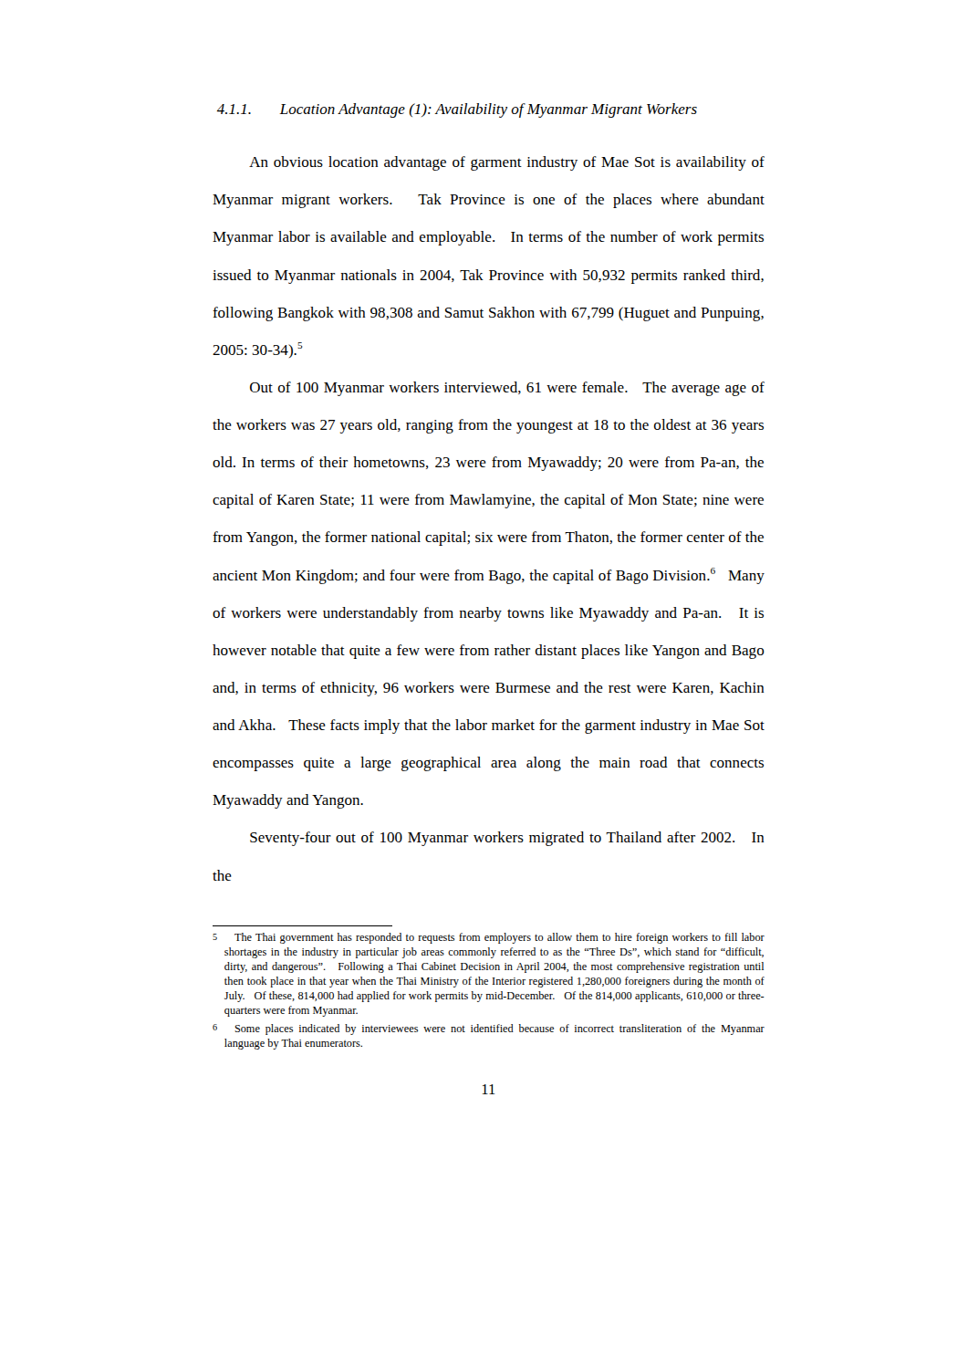4.1.1. Location Advantage (1): Availability of Myanmar Migrant Workers
An obvious location advantage of garment industry of Mae Sot is availability of Myanmar migrant workers. Tak Province is one of the places where abundant Myanmar labor is available and employable. In terms of the number of work permits issued to Myanmar nationals in 2004, Tak Province with 50,932 permits ranked third, following Bangkok with 98,308 and Samut Sakhon with 67,799 (Huguet and Punpuing, 2005: 30-34).5
Out of 100 Myanmar workers interviewed, 61 were female. The average age of the workers was 27 years old, ranging from the youngest at 18 to the oldest at 36 years old. In terms of their hometowns, 23 were from Myawaddy; 20 were from Pa-an, the capital of Karen State; 11 were from Mawlamyine, the capital of Mon State; nine were from Yangon, the former national capital; six were from Thaton, the former center of the ancient Mon Kingdom; and four were from Bago, the capital of Bago Division.6 Many of workers were understandably from nearby towns like Myawaddy and Pa-an. It is however notable that quite a few were from rather distant places like Yangon and Bago and, in terms of ethnicity, 96 workers were Burmese and the rest were Karen, Kachin and Akha. These facts imply that the labor market for the garment industry in Mae Sot encompasses quite a large geographical area along the main road that connects Myawaddy and Yangon.
Seventy-four out of 100 Myanmar workers migrated to Thailand after 2002. In the
5
The Thai government has responded to requests from employers to allow them to hire foreign workers to fill labor shortages in the industry in particular job areas commonly referred to as the “Three Ds”, which stand for “difficult, dirty, and dangerous”. Following a Thai Cabinet Decision in April 2004, the most comprehensive registration until then took place in that year when the Thai Ministry of the Interior registered 1,280,000 foreigners during the month of July. Of these, 814,000 had applied for work permits by mid-December. Of the 814,000 applicants, 610,000 or three-quarters were from Myanmar.
6
Some places indicated by interviewees were not identified because of incorrect transliteration of the Myanmar language by Thai enumerators.
11